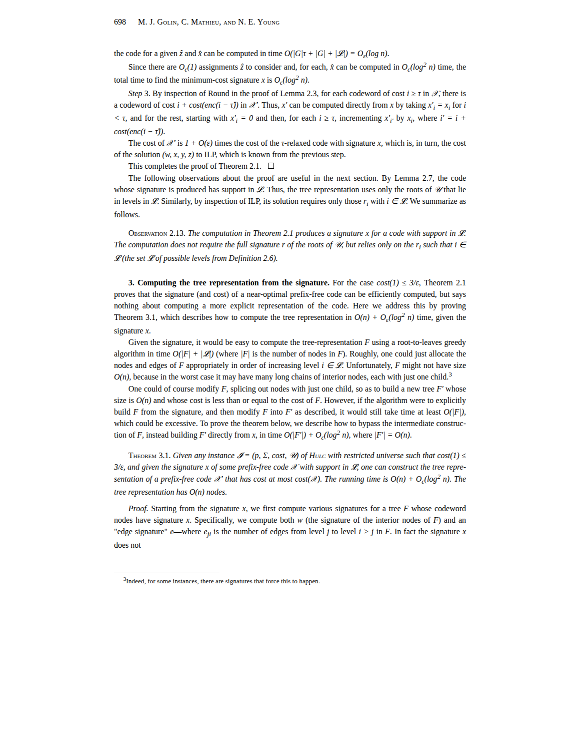698 M. J. Golin, C. Mathieu, and N. E. Young
the code for a given ẑ and x̂ can be computed in time O(|G|τ + |G| + |𝓛|) = Oε(log n).
Since there are Oε(1) assignments ẑ to consider and, for each, x̂ can be computed in Oε(log2 n) time, the total time to find the minimum-cost signature x is Oε(log2 n).
Step 3. By inspection of Round in the proof of Lemma 2.3, for each codeword of cost i ≥ τ in 𝒳, there is a codeword of cost i + cost(enc(i − τ̂)) in 𝒳′. Thus, x′ can be computed directly from x by taking x′i = xi for i < τ, and for the rest, starting with x′i = 0 and then, for each i ≥ τ, incrementing x′i′ by xi, where i′ = i + cost(enc(i − τ̂)).
The cost of 𝒳′ is 1 + O(ε) times the cost of the τ-relaxed code with signature x, which is, in turn, the cost of the solution (w, x, y, z) to ILP, which is known from the previous step.
This completes the proof of Theorem 2.1.
The following observations about the proof are useful in the next section. By Lemma 2.7, the code whose signature is produced has support in 𝓛. Thus, the tree representation uses only the roots of 𝒰 that lie in levels in 𝓛. Similarly, by inspection of ILP, its solution requires only those ri with i ∈ 𝓛. We summarize as follows.
Observation 2.13. The computation in Theorem 2.1 produces a signature x for a code with support in 𝓛. The computation does not require the full signature r of the roots of 𝒰, but relies only on the ri such that i ∈ 𝓛 (the set 𝓛 of possible levels from Definition 2.6).
3. Computing the tree representation from the signature.
For the case cost(1) ≤ 3/ε, Theorem 2.1 proves that the signature (and cost) of a near-optimal prefix-free code can be efficiently computed, but says nothing about computing a more explicit representation of the code. Here we address this by proving Theorem 3.1, which describes how to compute the tree representation in O(n) + Oε(log2 n) time, given the signature x.
Given the signature, it would be easy to compute the tree-representation F using a root-to-leaves greedy algorithm in time O(|F| + |𝓛|) (where |F| is the number of nodes in F). Roughly, one could just allocate the nodes and edges of F appropriately in order of increasing level i ∈ 𝓛. Unfortunately, F might not have size O(n), because in the worst case it may have many long chains of interior nodes, each with just one child.3
One could of course modify F, splicing out nodes with just one child, so as to build a new tree F′ whose size is O(n) and whose cost is less than or equal to the cost of F. However, if the algorithm were to explicitly build F from the signature, and then modify F into F′ as described, it would still take time at least O(|F|), which could be excessive. To prove the theorem below, we describe how to bypass the intermediate construction of F, instead building F′ directly from x, in time O(|F′|) + Oε(log2 n), where |F′| = O(n).
Theorem 3.1. Given any instance 𝓘 = (p, Σ, cost, 𝒰) of Hulc with restricted universe such that cost(1) ≤ 3/ε, and given the signature x of some prefix-free code 𝒳 with support in 𝓛, one can construct the tree representation of a prefix-free code 𝒳′ that has cost at most cost(𝒳). The running time is O(n) + Oε(log2 n). The tree representation has O(n) nodes.
Proof. Starting from the signature x, we first compute various signatures for a tree F whose codeword nodes have signature x. Specifically, we compute both w (the signature of the interior nodes of F) and an "edge signature" e—where eji is the number of edges from level j to level i > j in F. In fact the signature x does not
3Indeed, for some instances, there are signatures that force this to happen.